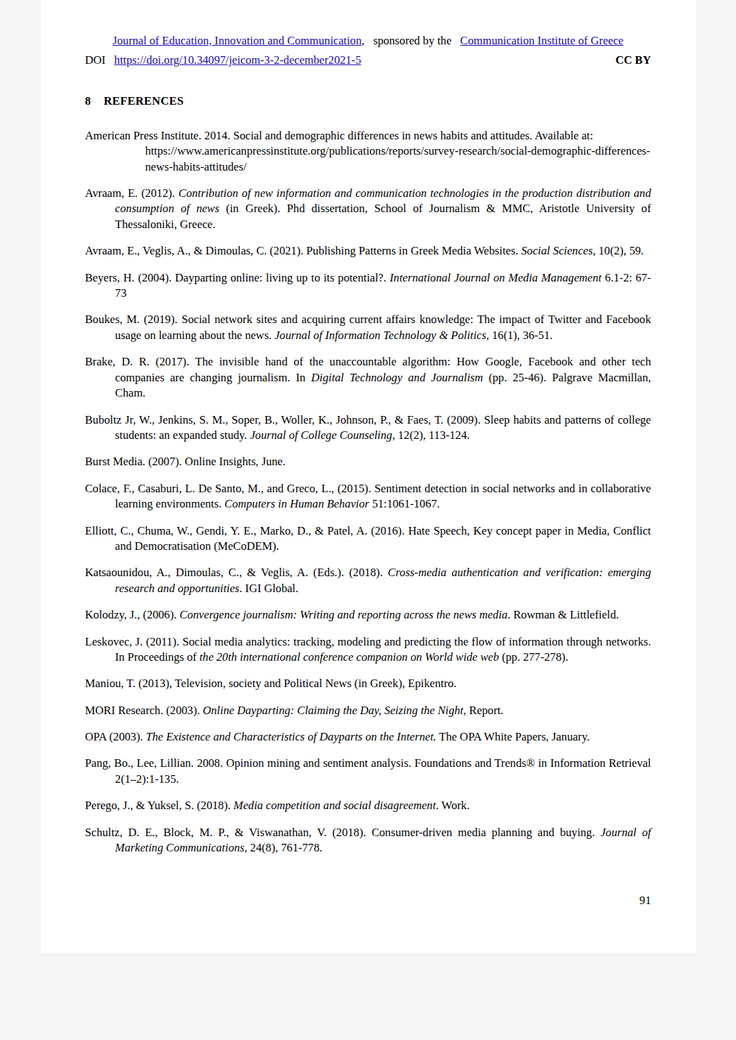Journal of Education, Innovation and Communication, sponsored by the Communication Institute of Greece
DOI https://doi.org/10.34097/jeicom-3-2-december2021-5 CC BY
8 REFERENCES
American Press Institute. 2014. Social and demographic differences in news habits and attitudes. Available at: https://www.americanpressinstitute.org/publications/reports/survey-research/social-demographic-differences-news-habits-attitudes/
Avraam, E. (2012). Contribution of new information and communication technologies in the production distribution and consumption of news (in Greek). Phd dissertation, School of Journalism & MMC, Aristotle University of Thessaloniki, Greece.
Avraam, E., Veglis, A., & Dimoulas, C. (2021). Publishing Patterns in Greek Media Websites. Social Sciences, 10(2), 59.
Beyers, H. (2004). Dayparting online: living up to its potential?. International Journal on Media Management 6.1-2: 67-73
Boukes, M. (2019). Social network sites and acquiring current affairs knowledge: The impact of Twitter and Facebook usage on learning about the news. Journal of Information Technology & Politics, 16(1), 36-51.
Brake, D. R. (2017). The invisible hand of the unaccountable algorithm: How Google, Facebook and other tech companies are changing journalism. In Digital Technology and Journalism (pp. 25-46). Palgrave Macmillan, Cham.
Buboltz Jr, W., Jenkins, S. M., Soper, B., Woller, K., Johnson, P., & Faes, T. (2009). Sleep habits and patterns of college students: an expanded study. Journal of College Counseling, 12(2), 113-124.
Burst Media. (2007). Online Insights, June.
Colace, F., Casaburi, L. De Santo, M., and Greco, L., (2015). Sentiment detection in social networks and in collaborative learning environments. Computers in Human Behavior 51:1061-1067.
Elliott, C., Chuma, W., Gendi, Y. E., Marko, D., & Patel, A. (2016). Hate Speech, Key concept paper in Media, Conflict and Democratisation (MeCoDEM).
Katsaounidou, A., Dimoulas, C., & Veglis, A. (Eds.). (2018). Cross-media authentication and verification: emerging research and opportunities. IGI Global.
Kolodzy, J., (2006). Convergence journalism: Writing and reporting across the news media. Rowman & Littlefield.
Leskovec, J. (2011). Social media analytics: tracking, modeling and predicting the flow of information through networks. In Proceedings of the 20th international conference companion on World wide web (pp. 277-278).
Maniou, T. (2013), Television, society and Political News (in Greek), Epikentro.
MORI Research. (2003). Online Dayparting: Claiming the Day, Seizing the Night, Report.
OPA (2003). The Existence and Characteristics of Dayparts on the Internet. The OPA White Papers, January.
Pang, Bo., Lee, Lillian. 2008. Opinion mining and sentiment analysis. Foundations and Trends® in Information Retrieval 2(1–2):1-135.
Perego, J., & Yuksel, S. (2018). Media competition and social disagreement. Work.
Schultz, D. E., Block, M. P., & Viswanathan, V. (2018). Consumer-driven media planning and buying. Journal of Marketing Communications, 24(8), 761-778.
91